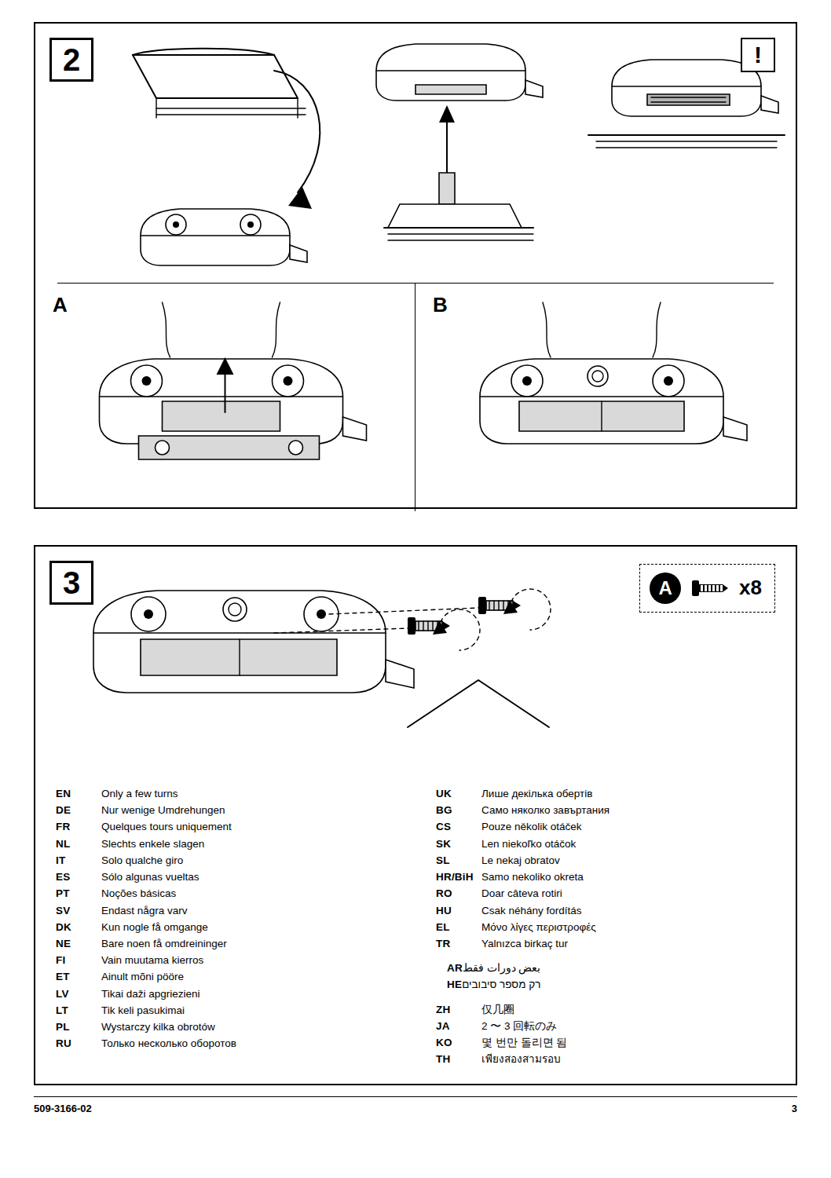2
!
A
B
3
A
x8
EN Only a few turns
DE Nur wenige Umdrehungen
FR Quelques tours uniquement
NL Slechts enkele slagen
IT Solo qualche giro
ES Sólo algunas vueltas
PT Noções básicas
SV Endast några varv
DK Kun nogle få omgange
NE Bare noen få omdreininger
FI Vain muutama kierros
ET Ainult mõni pööre
LV Tikai daži apgriezieni
LT Tik keli pasukimai
PL Wystarczy kilka obrotów
RU Только несколько оборотов
UK Лише декілька обертів
BG Само няколко завъртания
CS Pouze několik otáček
SK Len niekoľko otáčok
SL Le nekaj obratov
HR/BiH Samo nekoliko okreta
RO Doar câteva rotiri
HU Csak néhány fordítás
EL Μόνο λίγες περιστροφές
TR Yalnızca birkaç tur
AR بعض دورات فقط
HE רק מספר סיבובים
ZH 仅几圈
JA 2 〜 3 回転のみ
KO 몇 번만 돌리면 됨
TH เพียงสองสามรอบ
509-3166-02 3